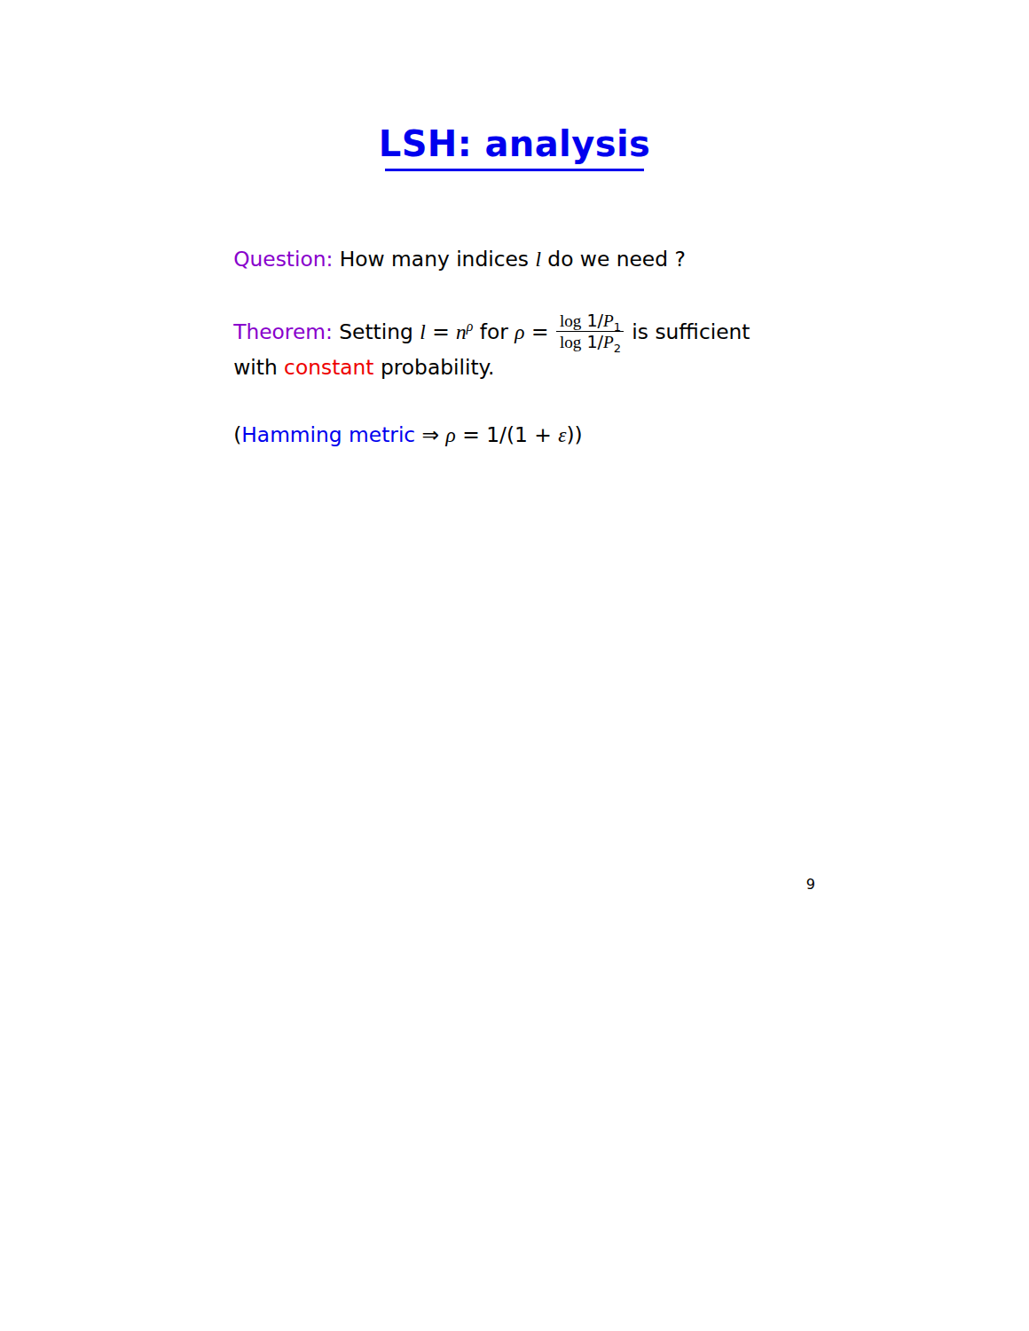LSH: analysis
Question: How many indices l do we need ?
Theorem: Setting l = nρ for ρ = log 1/P1 log 1/P2 is sufficient with constant probability.
(Hamming metric ⇒ ρ = 1/(1 + ε))
9